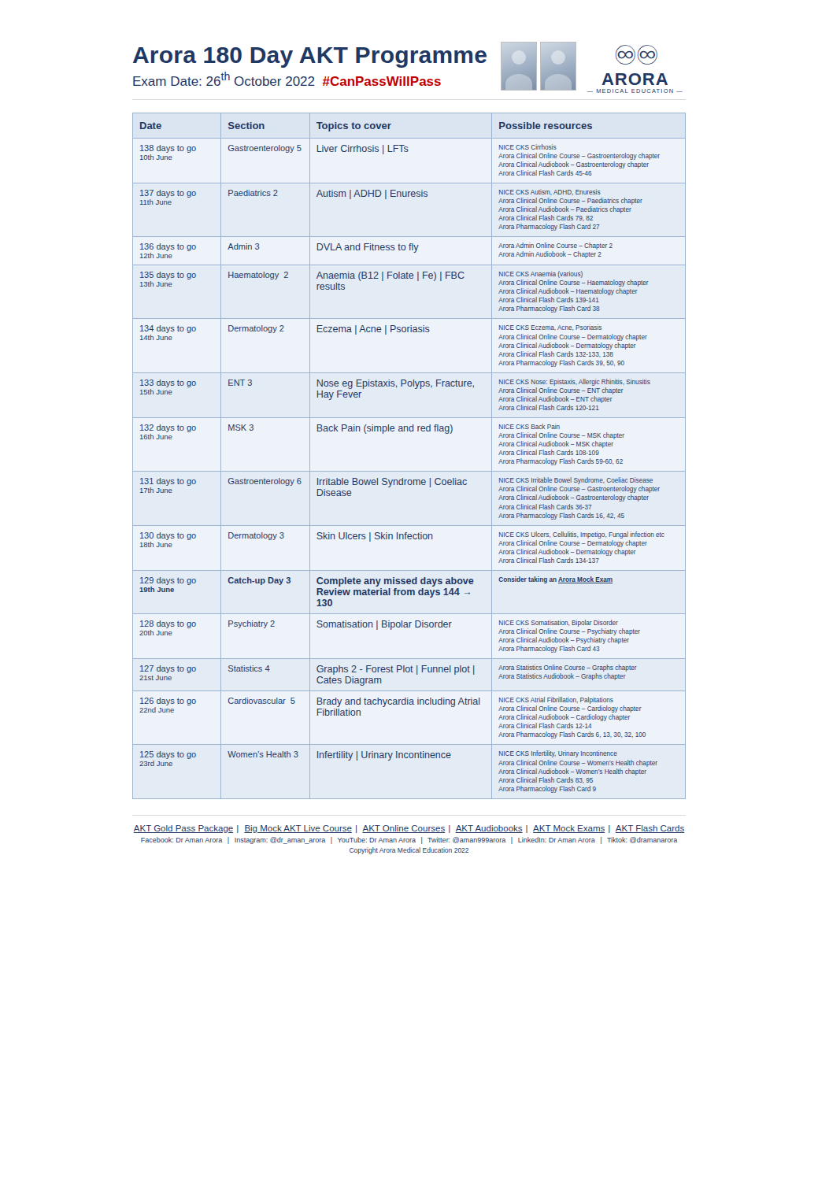Arora 180 Day AKT Programme
Exam Date: 26th October 2022 #CanPassWillPass
♾♾
ARORA
MEDICAL EDUCATION
| Date | Section | Topics to cover | Possible resources |
| --- | --- | --- | --- |
| 138 days to go 10th June | Gastroenterology 5 | Liver Cirrhosis / LFTs | NICE CKS Cirrhosis Arora Clinical Online Course – Gastroenterology chapter Arora Clinical Audiobook – Gastroenterology chapter Arora Clinical Flash Cards 45-46 |
| 137 days to go 11th June | Paediatrics 2 | Autism / ADHD / Enuresis | NICE CKS Autism, ADHD, Enuresis Arora Clinical Online Course – Paediatrics chapter Arora Clinical Audiobook – Paediatrics chapter Arora Clinical Flash Cards 79, 82 Arora Pharmacology Flash Card 27 |
| 136 days to go 12th June | Admin 3 | DVLA and Fitness to fly | Arora Admin Online Course – Chapter 2 Arora Admin Audiobook – Chapter 2 |
| 135 days to go 13th June | Haematology 2 | Anaemia (B12 / Folate / Fe) / FBC results | NICE CKS Anaemia (various) Arora Clinical Online Course – Haematology chapter Arora Clinical Audiobook – Haematology chapter Arora Clinical Flash Cards 139-141 Arora Pharmacology Flash Card 38 |
| 134 days to go 14th June | Dermatology 2 | Eczema / Acne / Psoriasis | NICE CKS Eczema, Acne, Psoriasis Arora Clinical Online Course – Dermatology chapter Arora Clinical Audiobook – Dermatology chapter Arora Clinical Flash Cards 132-133, 138 Arora Pharmacology Flash Cards 39, 50, 90 |
| 133 days to go 15th June | ENT 3 | Nose eg Epistaxis, Polyps, Fracture, Hay Fever | NICE CKS Nose: Epistaxis, Allergic Rhinitis, Sinusitis Arora Clinical Online Course – ENT chapter Arora Clinical Audiobook – ENT chapter Arora Clinical Flash Cards 120-121 |
| 132 days to go 16th June | MSK 3 | Back Pain (simple and red flag) | NICE CKS Back Pain Arora Clinical Online Course – MSK chapter Arora Clinical Audiobook – MSK chapter Arora Clinical Flash Cards 108-109 Arora Pharmacology Flash Cards 59-60, 62 |
| 131 days to go 17th June | Gastroenterology 6 | Irritable Bowel Syndrome / Coeliac Disease | NICE CKS Irritable Bowel Syndrome, Coeliac Disease Arora Clinical Online Course – Gastroenterology chapter Arora Clinical Audiobook – Gastroenterology chapter Arora Clinical Flash Cards 36-37 Arora Pharmacology Flash Cards 16, 42, 45 |
| 130 days to go 18th June | Dermatology 3 | Skin Ulcers / Skin Infection | NICE CKS Ulcers, Cellulitis, Impetigo, Fungal infection etc Arora Clinical Online Course – Dermatology chapter Arora Clinical Audiobook – Dermatology chapter Arora Clinical Flash Cards 134-137 |
| 129 days to go 19th June | Catch-up Day 3 | Complete any missed days above Review material from days 144 → 130 | Consider taking an Arora Mock Exam |
| 128 days to go 20th June | Psychiatry 2 | Somatisation / Bipolar Disorder | NICE CKS Somatisation, Bipolar Disorder Arora Clinical Online Course – Psychiatry chapter Arora Clinical Audiobook – Psychiatry chapter Arora Pharmacology Flash Card 43 |
| 127 days to go 21st June | Statistics 4 | Graphs 2 - Forest Plot / Funnel plot / Cates Diagram | Arora Statistics Online Course – Graphs chapter Arora Statistics Audiobook – Graphs chapter |
| 126 days to go 22nd June | Cardiovascular 5 | Brady and tachycardia including Atrial Fibrillation | NICE CKS Atrial Fibrillation, Palpitations Arora Clinical Online Course – Cardiology chapter Arora Clinical Audiobook – Cardiology chapter Arora Clinical Flash Cards 12-14 Arora Pharmacology Flash Cards 6, 13, 30, 32, 100 |
| 125 days to go 23rd June | Women’s Health 3 | Infertility / Urinary Incontinence | NICE CKS Infertility, Urinary Incontinence Arora Clinical Online Course – Women’s Health chapter Arora Clinical Audiobook – Women’s Health chapter Arora Clinical Flash Cards 83, 95 Arora Pharmacology Flash Card 9 |
AKT Gold Pass Package| Big Mock AKT Live Course| AKT Online Courses| AKT Audiobooks| AKT Mock Exams| AKT Flash Cards
Facebook: Dr Aman Arora | Instagram: @dr_aman_arora | YouTube: Dr Aman Arora | Twitter: @aman999arora | LinkedIn: Dr Aman Arora | Tiktok: @dramanarora
Copyright Arora Medical Education 2022